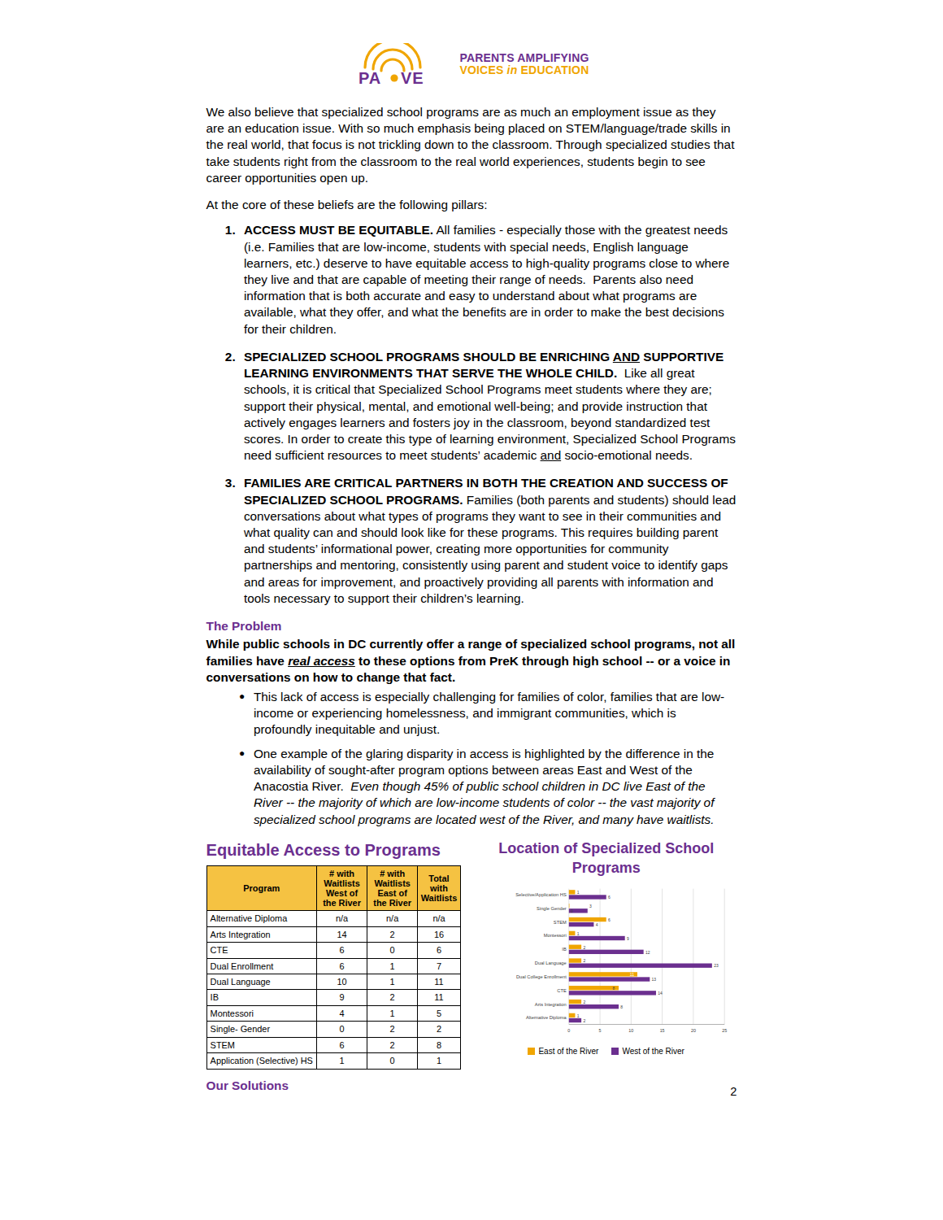PA VE
Parents Amplifying
Voices in Education
We also believe that specialized school programs are as much an employment issue as they are an education issue. With so much emphasis being placed on STEM/language/trade skills in the real world, that focus is not trickling down to the classroom. Through specialized studies that take students right from the classroom to the real world experiences, students begin to see career opportunities open up.
At the core of these beliefs are the following pillars:
ACCESS MUST BE EQUITABLE. All families - especially those with the greatest needs (i.e. Families that are low-income, students with special needs, English language learners, etc.) deserve to have equitable access to high-quality programs close to where they live and that are capable of meeting their range of needs. Parents also need information that is both accurate and easy to understand about what programs are available, what they offer, and what the benefits are in order to make the best decisions for their children.
SPECIALIZED SCHOOL PROGRAMS SHOULD BE ENRICHING AND SUPPORTIVE LEARNING ENVIRONMENTS THAT SERVE THE WHOLE CHILD. Like all great schools, it is critical that Specialized School Programs meet students where they are; support their physical, mental, and emotional well-being; and provide instruction that actively engages learners and fosters joy in the classroom, beyond standardized test scores. In order to create this type of learning environment, Specialized School Programs need sufficient resources to meet students’ academic and socio-emotional needs.
FAMILIES ARE CRITICAL PARTNERS IN BOTH THE CREATION AND SUCCESS OF SPECIALIZED SCHOOL PROGRAMS. Families (both parents and students) should lead conversations about what types of programs they want to see in their communities and what quality can and should look like for these programs. This requires building parent and students’ informational power, creating more opportunities for community partnerships and mentoring, consistently using parent and student voice to identify gaps and areas for improvement, and proactively providing all parents with information and tools necessary to support their children’s learning.
The Problem
While public schools in DC currently offer a range of specialized school programs, not all families have real access to these options from PreK through high school -- or a voice in conversations on how to change that fact.
This lack of access is especially challenging for families of color, families that are low-income or experiencing homelessness, and immigrant communities, which is profoundly inequitable and unjust.
One example of the glaring disparity in access is highlighted by the difference in the availability of sought-after program options between areas East and West of the Anacostia River. Even though 45% of public school children in DC live East of the River -- the majority of which are low-income students of color -- the vast majority of specialized school programs are located west of the River, and many have waitlists.
Equitable Access to Programs
| Program | # with Waitlists West of the River | # with Waitlists East of the River | Total with Waitlists |
| --- | --- | --- | --- |
| Alternative Diploma | n/a | n/a | n/a |
| Arts Integration | 14 | 2 | 16 |
| CTE | 6 | 0 | 6 |
| Dual Enrollment | 6 | 1 | 7 |
| Dual Language | 10 | 1 | 11 |
| IB | 9 | 2 | 11 |
| Montessori | 4 | 1 | 5 |
| Single- Gender | 0 | 2 | 2 |
| STEM | 6 | 2 | 8 |
| Application (Selective) HS | 1 | 0 | 1 |
Location of Specialized School Programs
Selective/Application HS Single Gender STEM Montessori IB Dual Language Dual College Enrollment CTE Arts Integration Alternative Diploma scale: 10 units = 100px => 1 unit = 10px 1 6 3 0 6 4 1 9 2 12 2 23 11 13 8 14 2 8 1 2 0 5 10 15 20 25
East of the River West of the River
Our Solutions
2